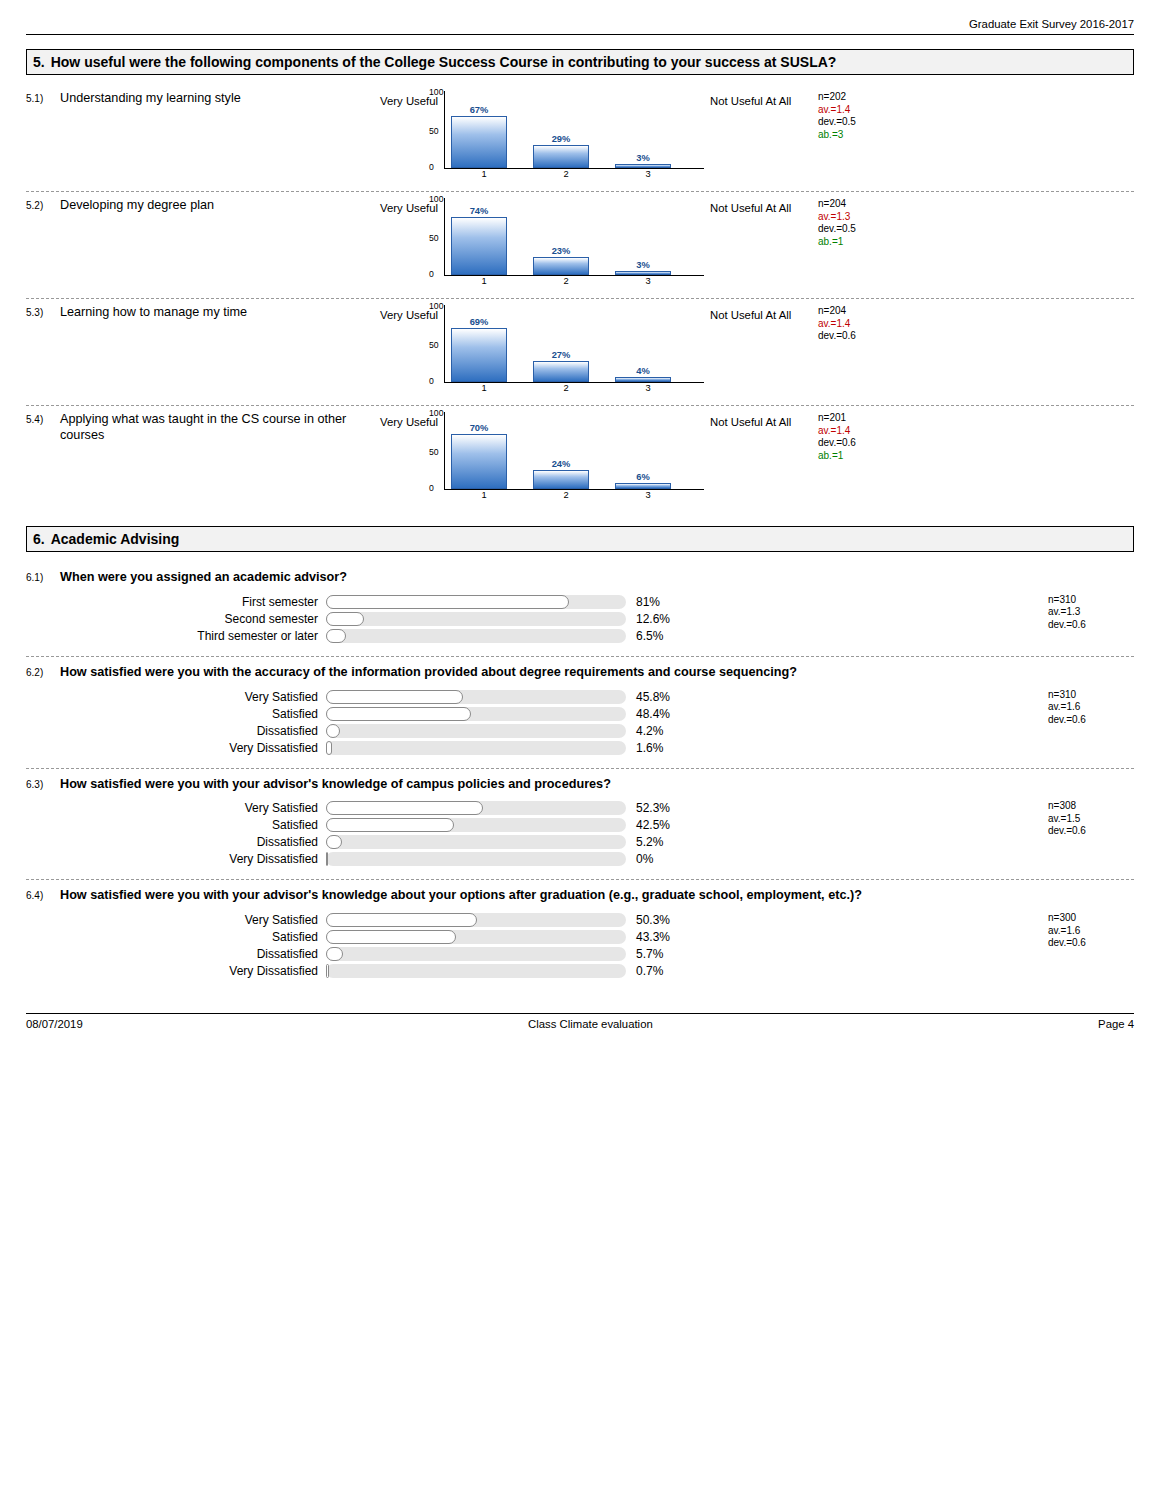Graduate Exit Survey 2016-2017
5. How useful were the following components of the College Success Course in contributing to your success at SUSLA?
5.1)
Understanding my learning style
Very Useful
100 50 0
67%
29%
3%
1 2 3
Not Useful At All
n=202
av.=1.4
dev.=0.5
ab.=3
5.2)
Developing my degree plan
Very Useful
100 50 0
74%
23%
3%
1 2 3
Not Useful At All
n=204
av.=1.3
dev.=0.5
ab.=1
5.3)
Learning how to manage my time
Very Useful
100 50 0
69%
27%
4%
1 2 3
Not Useful At All
n=204
av.=1.4
dev.=0.6
5.4)
Applying what was taught in the CS course in other courses
Very Useful
100 50 0
70%
24%
6%
1 2 3
Not Useful At All
n=201
av.=1.4
dev.=0.6
ab.=1
6. Academic Advising
6.1)
When were you assigned an academic advisor?
First semester
81%
Second semester
12.6%
Third semester or later
6.5%
n=310
av.=1.3
dev.=0.6
6.2)
How satisfied were you with the accuracy of the information provided about degree requirements and course sequencing?
Very Satisfied
45.8%
Satisfied
48.4%
Dissatisfied
4.2%
Very Dissatisfied
1.6%
n=310
av.=1.6
dev.=0.6
6.3)
How satisfied were you with your advisor's knowledge of campus policies and procedures?
Very Satisfied
52.3%
Satisfied
42.5%
Dissatisfied
5.2%
Very Dissatisfied
0%
n=308
av.=1.5
dev.=0.6
6.4)
How satisfied were you with your advisor's knowledge about your options after graduation (e.g., graduate school, employment, etc.)?
Very Satisfied
50.3%
Satisfied
43.3%
Dissatisfied
5.7%
Very Dissatisfied
0.7%
n=300
av.=1.6
dev.=0.6
08/07/2019
Class Climate evaluation
Page 4